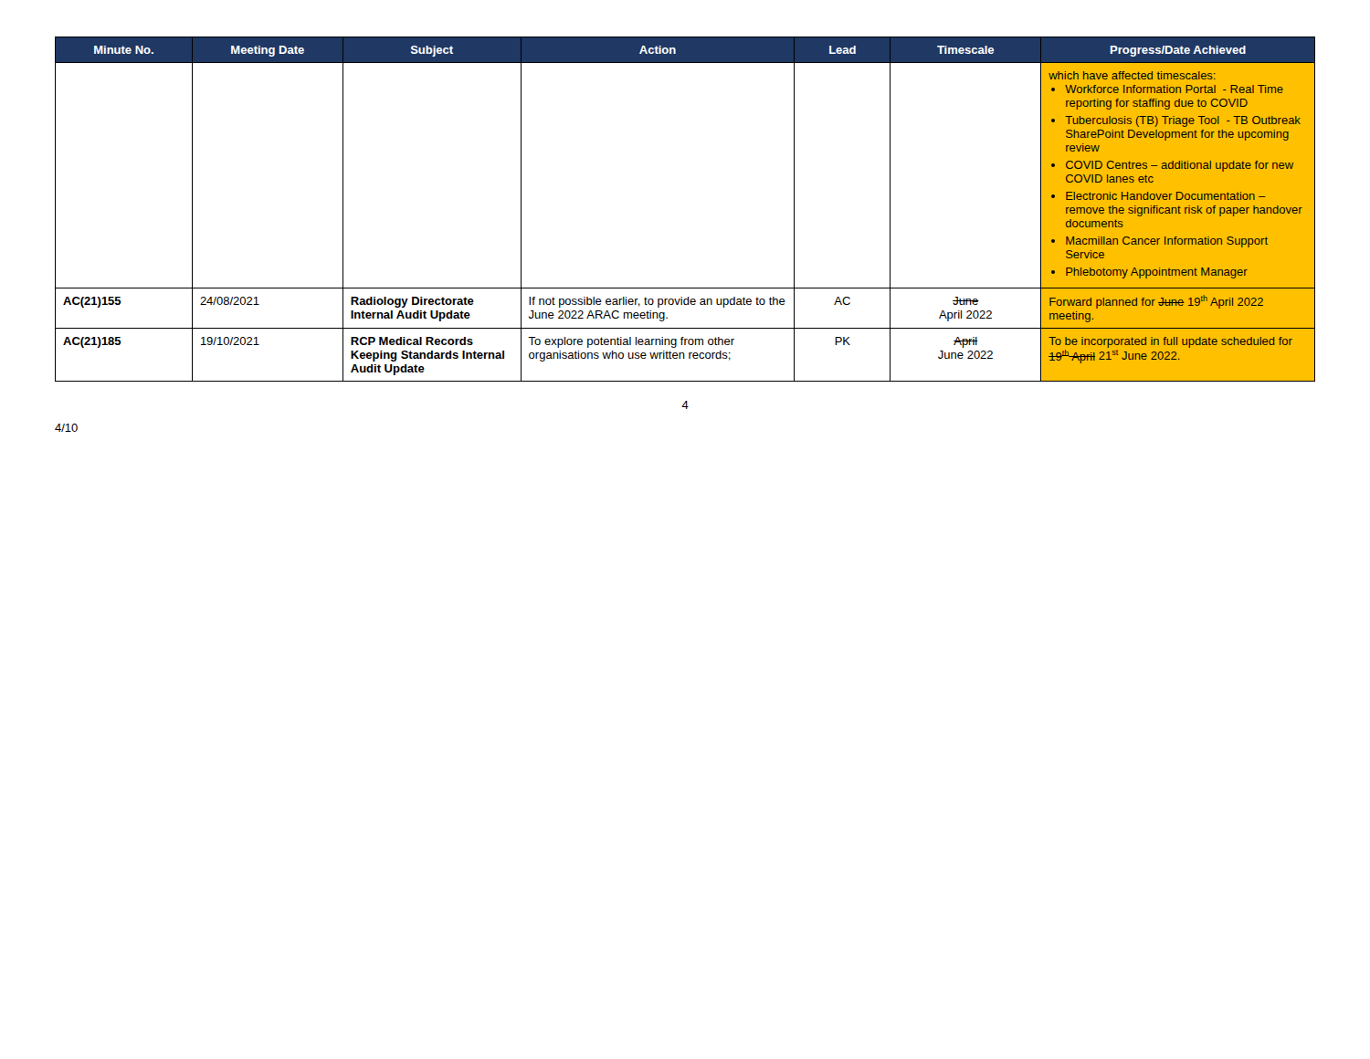| Minute No. | Meeting Date | Subject | Action | Lead | Timescale | Progress/Date Achieved |
| --- | --- | --- | --- | --- | --- | --- |
| | | | | | | which have affected timescales: Workforce Information Portal - Real Time reporting for staffing due to COVID Tuberculosis (TB) Triage Tool - TB Outbreak SharePoint Development for the upcoming review COVID Centres – additional update for new COVID lanes etc Electronic Handover Documentation – remove the significant risk of paper handover documents Macmillan Cancer Information Support Service Phlebotomy Appointment Manager |
| AC(21)155 | 24/08/2021 | Radiology Directorate Internal Audit Update | If not possible earlier, to provide an update to the June 2022 ARAC meeting. | AC | June April 2022 | Forward planned for June 19 th April 2022 meeting. |
| AC(21)185 | 19/10/2021 | RCP Medical Records Keeping Standards Internal Audit Update | To explore potential learning from other organisations who use written records; | PK | April June 2022 | To be incorporated in full update scheduled for 19 th April 21 st June 2022. |
4
4/10